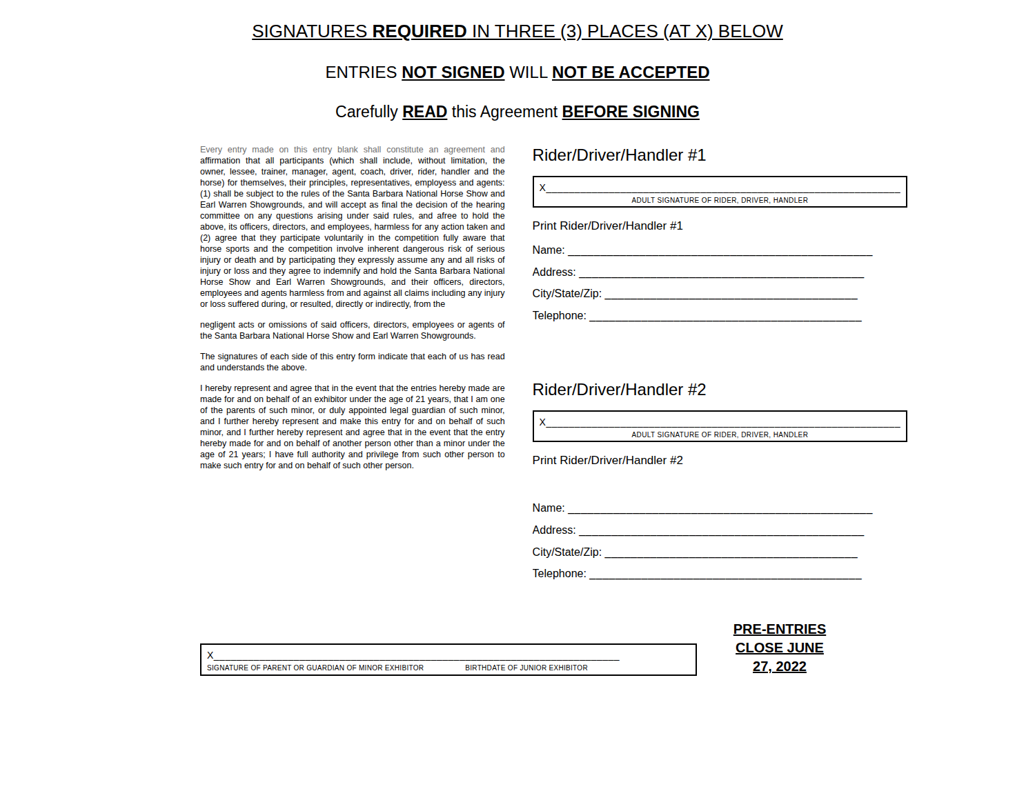SIGNATURES REQUIRED IN THREE (3) PLACES (AT X) BELOW
ENTRIES NOT SIGNED WILL NOT BE ACCEPTED
Carefully READ this Agreement BEFORE SIGNING
Every entry made on this entry blank shall constitute an agreement and affirmation that all participants (which shall include, without limitation, the owner, lessee, trainer, manager, agent, coach, driver, rider, handler and the horse) for themselves, their principles, representatives, employess and agents: (1) shall be subject to the rules of the Santa Barbara National Horse Show and Earl Warren Showgrounds, and will accept as final the decision of the hearing committee on any questions arising under said rules, and afree to hold the above, its officers, directors, and employees, harmless for any action taken and (2) agree that they participate voluntarily in the competition fully aware that horse sports and the competition involve inherent dangerous risk of serious injury or death and by participating they expressly assume any and all risks of injury or loss and they agree to indemnify and hold the Santa Barbara National Horse Show and Earl Warren Showgrounds, and their officers, directors, employees and agents harmless from and against all claims including any injury or loss suffered during, or resulted, directly or indirectly, from the
negligent acts or omissions of said officers, directors, employees or agents of the Santa Barbara National Horse Show and Earl Warren Showgrounds.
The signatures of each side of this entry form indicate that each of us has read and understands the above.
I hereby represent and agree that in the event that the entries hereby made are made for and on behalf of an exhibitor under the age of 21 years, that I am one of the parents of such minor, or duly appointed legal guardian of such minor, and I further hereby represent and make this entry for and on behalf of such minor, and I further hereby represent and agree that in the event that the entry hereby made for and on behalf of another person other than a minor under the age of 21 years; I have full authority and privilege from such other person to make such entry for and on behalf of such other person.
Rider/Driver/Handler #1
X______________________________________________________________
ADULT SIGNATURE OF RIDER, DRIVER, HANDLER
Print Rider/Driver/Handler #1
Name: _______________________________________________
Address: ____________________________________________
City/State/Zip: _______________________________________
Telephone: __________________________________________
Rider/Driver/Handler #2
X______________________________________________________________
ADULT SIGNATURE OF RIDER, DRIVER, HANDLER
Print Rider/Driver/Handler #2
Name: _______________________________________________
Address: ____________________________________________
City/State/Zip: _______________________________________
Telephone: __________________________________________
X_______________________________________________________________________
SIGNATURE OF PARENT OR GUARDIAN OF MINOR EXHIBITOR BIRTHDATE OF JUNIOR EXHIBITOR
PRE-ENTRIES CLOSE JUNE 27, 2022